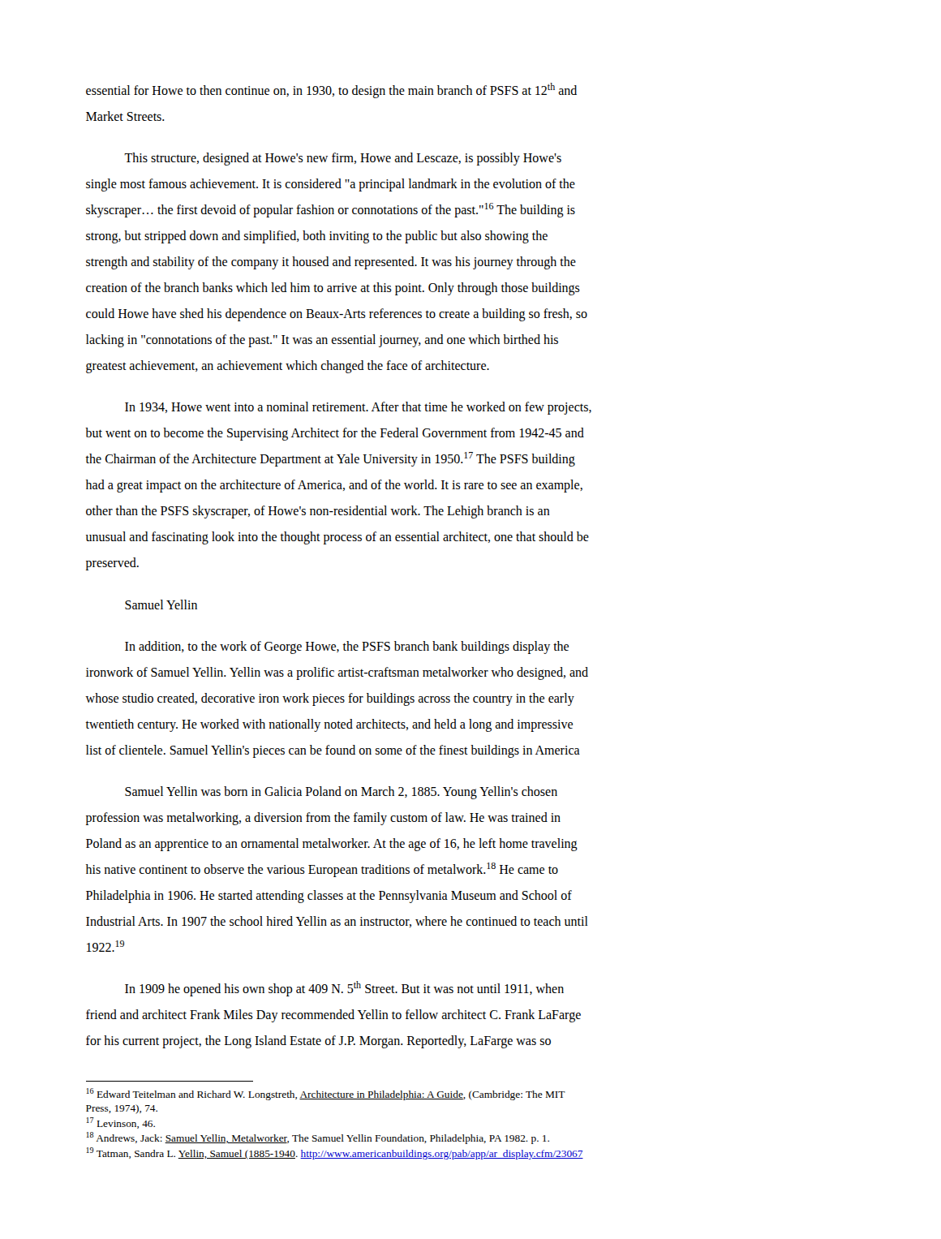essential for Howe to then continue on, in 1930, to design the main branch of PSFS at 12th and Market Streets.
This structure, designed at Howe's new firm, Howe and Lescaze, is possibly Howe's single most famous achievement. It is considered "a principal landmark in the evolution of the skyscraper… the first devoid of popular fashion or connotations of the past."16 The building is strong, but stripped down and simplified, both inviting to the public but also showing the strength and stability of the company it housed and represented. It was his journey through the creation of the branch banks which led him to arrive at this point. Only through those buildings could Howe have shed his dependence on Beaux-Arts references to create a building so fresh, so lacking in "connotations of the past." It was an essential journey, and one which birthed his greatest achievement, an achievement which changed the face of architecture.
In 1934, Howe went into a nominal retirement. After that time he worked on few projects, but went on to become the Supervising Architect for the Federal Government from 1942-45 and the Chairman of the Architecture Department at Yale University in 1950.17 The PSFS building had a great impact on the architecture of America, and of the world. It is rare to see an example, other than the PSFS skyscraper, of Howe's non-residential work. The Lehigh branch is an unusual and fascinating look into the thought process of an essential architect, one that should be preserved.
Samuel Yellin
In addition, to the work of George Howe, the PSFS branch bank buildings display the ironwork of Samuel Yellin. Yellin was a prolific artist-craftsman metalworker who designed, and whose studio created, decorative iron work pieces for buildings across the country in the early twentieth century. He worked with nationally noted architects, and held a long and impressive list of clientele. Samuel Yellin's pieces can be found on some of the finest buildings in America
Samuel Yellin was born in Galicia Poland on March 2, 1885. Young Yellin's chosen profession was metalworking, a diversion from the family custom of law. He was trained in Poland as an apprentice to an ornamental metalworker. At the age of 16, he left home traveling his native continent to observe the various European traditions of metalwork.18 He came to Philadelphia in 1906. He started attending classes at the Pennsylvania Museum and School of Industrial Arts. In 1907 the school hired Yellin as an instructor, where he continued to teach until 1922.19
In 1909 he opened his own shop at 409 N. 5th Street. But it was not until 1911, when friend and architect Frank Miles Day recommended Yellin to fellow architect C. Frank LaFarge for his current project, the Long Island Estate of J.P. Morgan. Reportedly, LaFarge was so
16 Edward Teitelman and Richard W. Longstreth, Architecture in Philadelphia: A Guide, (Cambridge: The MIT Press, 1974), 74.
17 Levinson, 46.
18 Andrews, Jack: Samuel Yellin, Metalworker, The Samuel Yellin Foundation, Philadelphia, PA 1982. p. 1.
19 Tatman, Sandra L. Yellin, Samuel (1885-1940. http://www.americanbuildings.org/pab/app/ar_display.cfm/23067